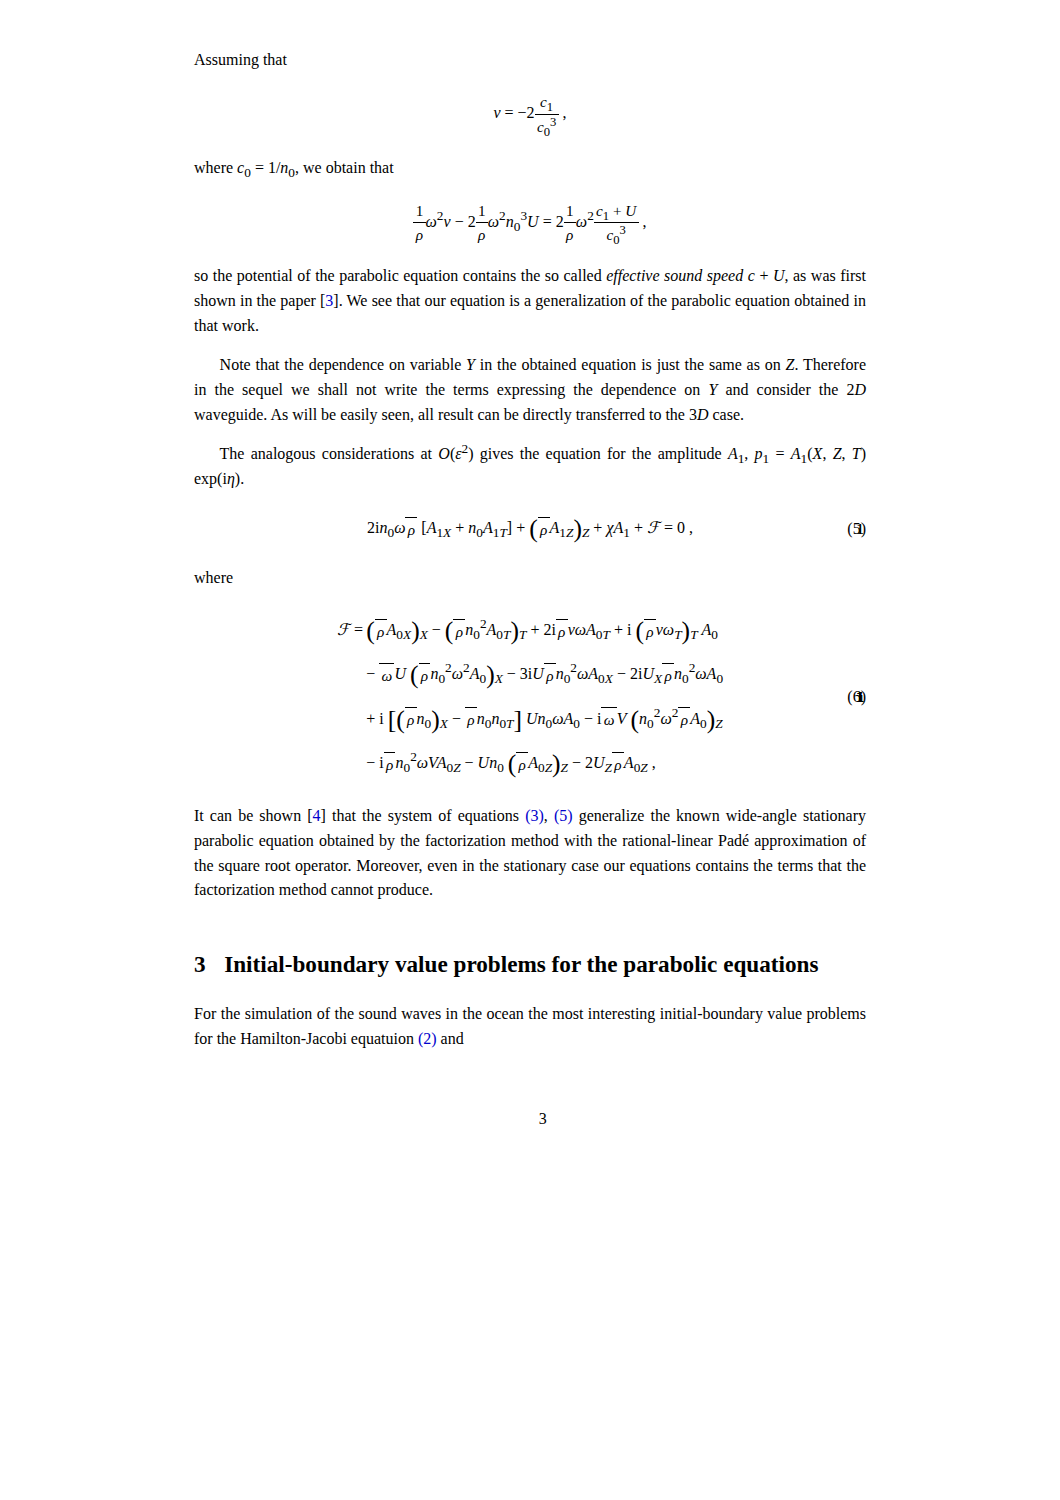Assuming that
ν = −2c1 c03 ,
where c0 = 1/n0, we obtain that
1 ρ ω2ν − 21 ρ ω2n03U = 21 ρ ω2c1 + U c03 ,
so the potential of the parabolic equation contains the so called effective sound speed c + U, as was first shown in the paper [3]. We see that our equation is a generalization of the parabolic equation obtained in that work.
Note that the dependence on variable Y in the obtained equation is just the same as on Z. Therefore in the sequel we shall not write the terms expressing the dependence on Y and consider the 2D waveguide. As will be easily seen, all result can be directly transferred to the 3D case.
The analogous considerations at O(ε2) gives the equation for the amplitude A1, p1 = A1(X, Z, T) exp(iη).
2in0ω 1 ρ [A1X + n0A1T] + (1 ρ A1Z)Z + χA1 + ℱ = 0 , (5)
where
| ℱ = | ( 1 ρ A 0 X ) X − ( 1 ρ n 0 2 A 0 T ) T + 2i 1 ρ νωA 0 T + i ( 1 ρ νω T ) T A 0 |
| | − i ω U ( 1 ρ n 0 2 ω 2 A 0 ) X − 3i U 1 ρ n 0 2 ωA 0 X − 2i U X 1 ρ n 0 2 ωA 0 |
| | + i [ ( 1 ρ n 0 ) X − 1 ρ n 0 n 0 T ] Un 0 ωA 0 − i 1 ω V ( n 0 2 ω 2 1 ρ A 0 ) Z |
| | − i 1 ρ n 0 2 ωVA 0 Z − Un 0 ( 1 ρ A 0 Z ) Z − 2 U Z 1 ρ A 0 Z , |
(6)
It can be shown [4] that the system of equations (3), (5) generalize the known wide-angle stationary parabolic equation obtained by the factorization method with the rational-linear Padé approximation of the square root operator. Moreover, even in the stationary case our equations contains the terms that the factorization method cannot produce.
3 Initial-boundary value problems for the parabolic equations
For the simulation of the sound waves in the ocean the most interesting initial-boundary value problems for the Hamilton-Jacobi equatuion (2) and
3